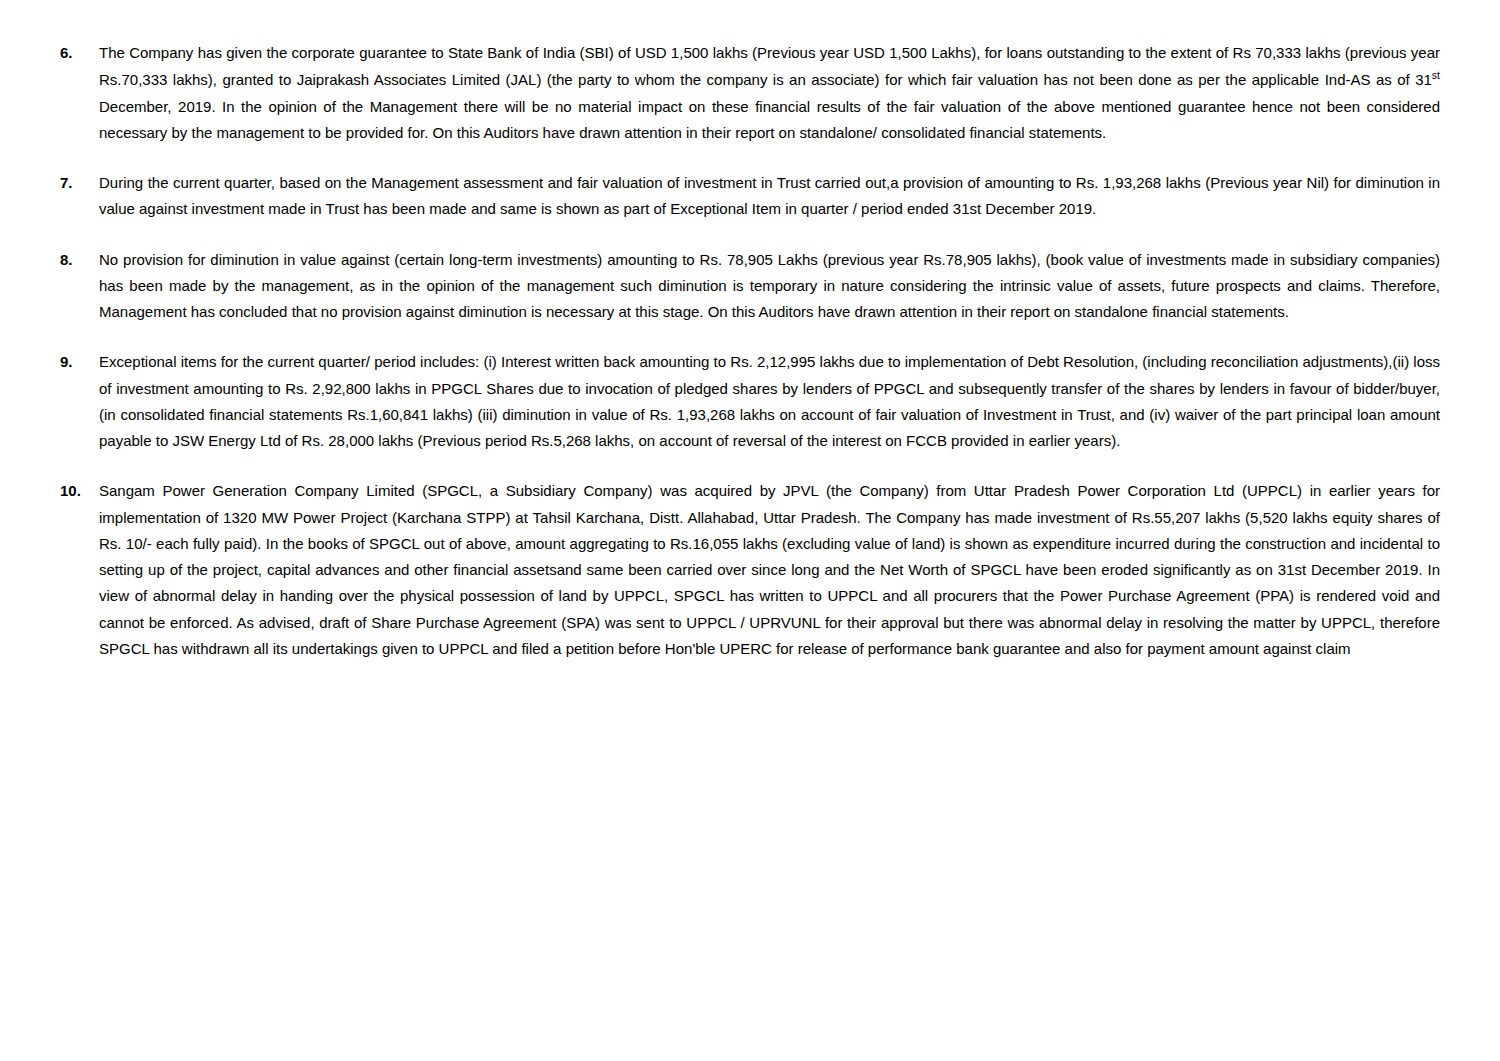The Company has given the corporate guarantee to State Bank of India (SBI) of USD 1,500 lakhs (Previous year USD 1,500 Lakhs), for loans outstanding to the extent of Rs 70,333 lakhs (previous year Rs.70,333 lakhs), granted to Jaiprakash Associates Limited (JAL) (the party to whom the company is an associate) for which fair valuation has not been done as per the applicable Ind-AS as of 31st December, 2019. In the opinion of the Management there will be no material impact on these financial results of the fair valuation of the above mentioned guarantee hence not been considered necessary by the management to be provided for. On this Auditors have drawn attention in their report on standalone/ consolidated financial statements.
During the current quarter, based on the Management assessment and fair valuation of investment in Trust carried out,a provision of amounting to Rs. 1,93,268 lakhs (Previous year Nil) for diminution in value against investment made in Trust has been made and same is shown as part of Exceptional Item in quarter / period ended 31st December 2019.
No provision for diminution in value against (certain long-term investments) amounting to Rs. 78,905 Lakhs (previous year Rs.78,905 lakhs), (book value of investments made in subsidiary companies) has been made by the management, as in the opinion of the management such diminution is temporary in nature considering the intrinsic value of assets, future prospects and claims. Therefore, Management has concluded that no provision against diminution is necessary at this stage. On this Auditors have drawn attention in their report on standalone financial statements.
Exceptional items for the current quarter/ period includes: (i) Interest written back amounting to Rs. 2,12,995 lakhs due to implementation of Debt Resolution, (including reconciliation adjustments),(ii) loss of investment amounting to Rs. 2,92,800 lakhs in PPGCL Shares due to invocation of pledged shares by lenders of PPGCL and subsequently transfer of the shares by lenders in favour of bidder/buyer, (in consolidated financial statements Rs.1,60,841 lakhs) (iii) diminution in value of Rs. 1,93,268 lakhs on account of fair valuation of Investment in Trust, and (iv) waiver of the part principal loan amount payable to JSW Energy Ltd of Rs. 28,000 lakhs (Previous period Rs.5,268 lakhs, on account of reversal of the interest on FCCB provided in earlier years).
Sangam Power Generation Company Limited (SPGCL, a Subsidiary Company) was acquired by JPVL (the Company) from Uttar Pradesh Power Corporation Ltd (UPPCL) in earlier years for implementation of 1320 MW Power Project (Karchana STPP) at Tahsil Karchana, Distt. Allahabad, Uttar Pradesh. The Company has made investment of Rs.55,207 lakhs (5,520 lakhs equity shares of Rs. 10/- each fully paid). In the books of SPGCL out of above, amount aggregating to Rs.16,055 lakhs (excluding value of land) is shown as expenditure incurred during the construction and incidental to setting up of the project, capital advances and other financial assetsand same been carried over since long and the Net Worth of SPGCL have been eroded significantly as on 31st December 2019. In view of abnormal delay in handing over the physical possession of land by UPPCL, SPGCL has written to UPPCL and all procurers that the Power Purchase Agreement (PPA) is rendered void and cannot be enforced. As advised, draft of Share Purchase Agreement (SPA) was sent to UPPCL / UPRVUNL for their approval but there was abnormal delay in resolving the matter by UPPCL, therefore SPGCL has withdrawn all its undertakings given to UPPCL and filed a petition before Hon'ble UPERC for release of performance bank guarantee and also for payment amount against claim